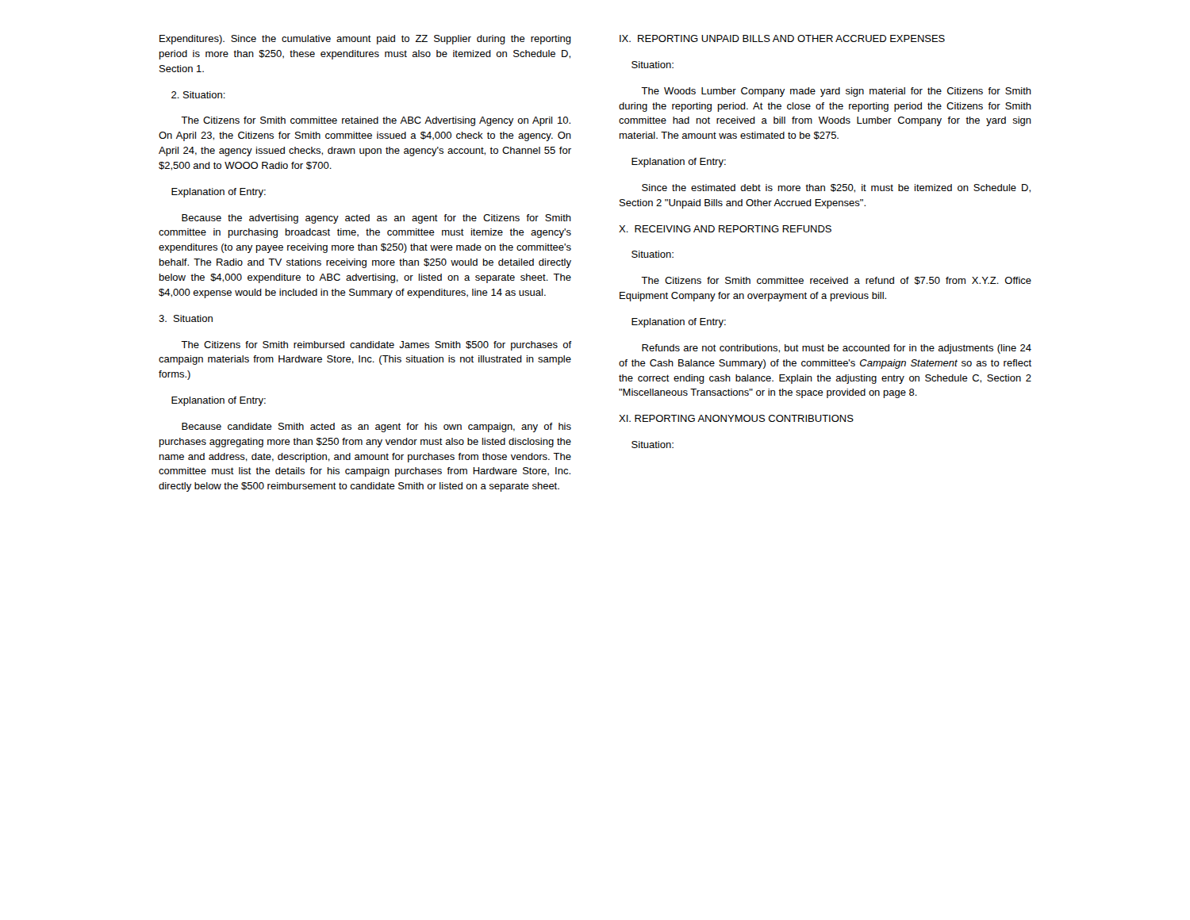Expenditures). Since the cumulative amount paid to ZZ Supplier during the reporting period is more than $250, these expenditures must also be itemized on Schedule D, Section 1.
2. Situation:
The Citizens for Smith committee retained the ABC Advertising Agency on April 10. On April 23, the Citizens for Smith committee issued a $4,000 check to the agency. On April 24, the agency issued checks, drawn upon the agency's account, to Channel 55 for $2,500 and to WOOO Radio for $700.
Explanation of Entry:
Because the advertising agency acted as an agent for the Citizens for Smith committee in purchasing broadcast time, the committee must itemize the agency's expenditures (to any payee receiving more than $250) that were made on the committee's behalf. The Radio and TV stations receiving more than $250 would be detailed directly below the $4,000 expenditure to ABC advertising, or listed on a separate sheet. The $4,000 expense would be included in the Summary of expenditures, line 14 as usual.
3. Situation
The Citizens for Smith reimbursed candidate James Smith $500 for purchases of campaign materials from Hardware Store, Inc. (This situation is not illustrated in sample forms.)
Explanation of Entry:
Because candidate Smith acted as an agent for his own campaign, any of his purchases aggregating more than $250 from any vendor must also be listed disclosing the name and address, date, description, and amount for purchases from those vendors. The committee must list the details for his campaign purchases from Hardware Store, Inc. directly below the $500 reimbursement to candidate Smith or listed on a separate sheet.
IX. REPORTING UNPAID BILLS AND OTHER ACCRUED EXPENSES
Situation:
The Woods Lumber Company made yard sign material for the Citizens for Smith during the reporting period. At the close of the reporting period the Citizens for Smith committee had not received a bill from Woods Lumber Company for the yard sign material. The amount was estimated to be $275.
Explanation of Entry:
Since the estimated debt is more than $250, it must be itemized on Schedule D, Section 2 "Unpaid Bills and Other Accrued Expenses".
X. RECEIVING AND REPORTING REFUNDS
Situation:
The Citizens for Smith committee received a refund of $7.50 from X.Y.Z. Office Equipment Company for an overpayment of a previous bill.
Explanation of Entry:
Refunds are not contributions, but must be accounted for in the adjustments (line 24 of the Cash Balance Summary) of the committee's Campaign Statement so as to reflect the correct ending cash balance. Explain the adjusting entry on Schedule C, Section 2 "Miscellaneous Transactions" or in the space provided on page 8.
XI. REPORTING ANONYMOUS CONTRIBUTIONS
Situation: